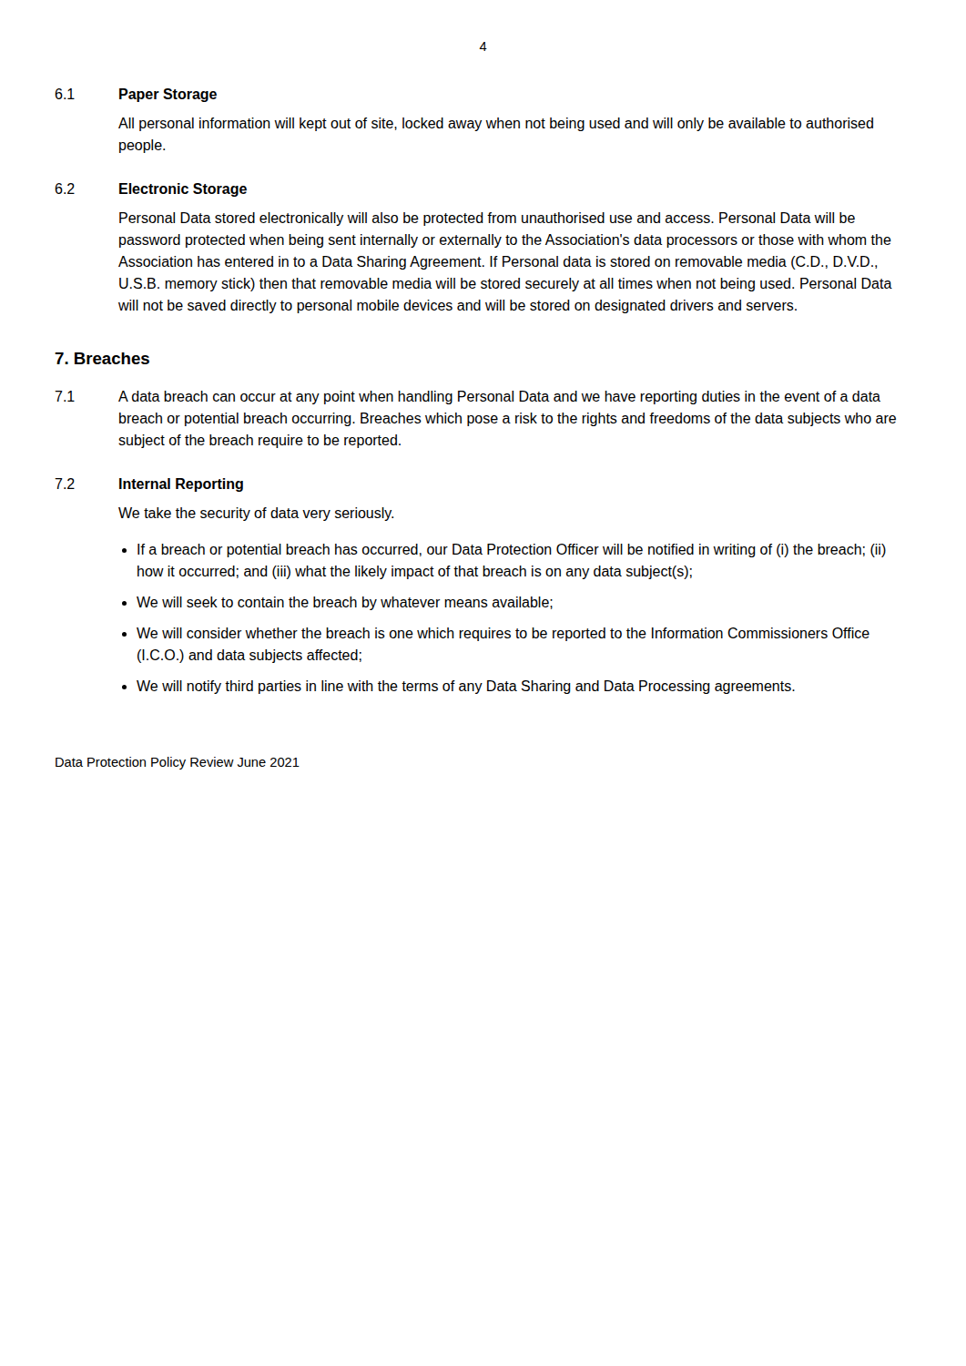4
6.1
Paper Storage
All personal information will kept out of site, locked away when not being used and will only be available to authorised people.
6.2
Electronic Storage
Personal Data stored electronically will also be protected from unauthorised use and access. Personal Data will be password protected when being sent internally or externally to the Association's data processors or those with whom the Association has entered in to a Data Sharing Agreement. If Personal data is stored on removable media (C.D., D.V.D., U.S.B. memory stick) then that removable media will be stored securely at all times when not being used. Personal Data will not be saved directly to personal mobile devices and will be stored on designated drivers and servers.
7. Breaches
7.1
A data breach can occur at any point when handling Personal Data and we have reporting duties in the event of a data breach or potential breach occurring. Breaches which pose a risk to the rights and freedoms of the data subjects who are subject of the breach require to be reported.
7.2
Internal Reporting
We take the security of data very seriously.
If a breach or potential breach has occurred, our Data Protection Officer will be notified in writing of (i) the breach; (ii) how it occurred; and (iii) what the likely impact of that breach is on any data subject(s);
We will seek to contain the breach by whatever means available;
We will consider whether the breach is one which requires to be reported to the Information Commissioners Office (I.C.O.) and data subjects affected;
We will notify third parties in line with the terms of any Data Sharing and Data Processing agreements.
Data Protection Policy Review June 2021